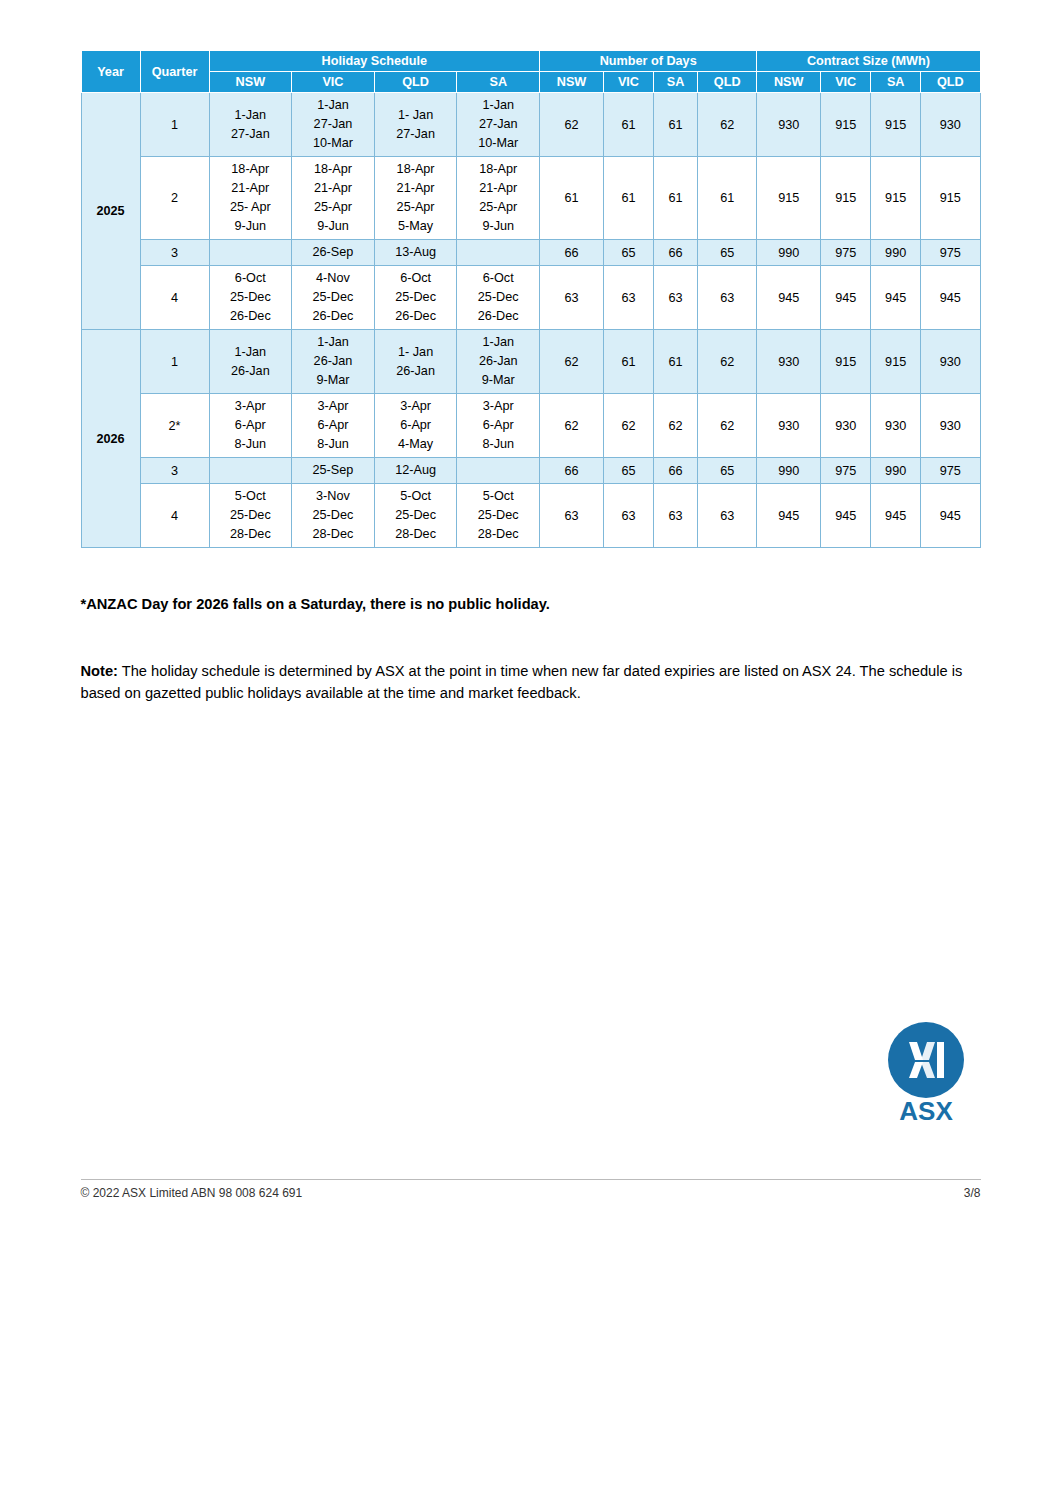| Year | Quarter | Holiday Schedule | Number of Days | Contract Size (MWh) |
| --- | --- | --- | --- | --- |
| NSW | VIC | QLD | SA | NSW | VIC | SA | QLD | NSW | VIC | SA | QLD |
| 2025 | 1 | 1-Jan 27-Jan | 1-Jan 27-Jan 10-Mar | 1- Jan 27-Jan | 1-Jan 27-Jan 10-Mar | 62 | 61 | 61 | 62 | 930 | 915 | 915 | 930 |
| 2 | 18-Apr 21-Apr 25- Apr 9-Jun | 18-Apr 21-Apr 25-Apr 9-Jun | 18-Apr 21-Apr 25-Apr 5-May | 18-Apr 21-Apr 25-Apr 9-Jun | 61 | 61 | 61 | 61 | 915 | 915 | 915 | 915 |
| 3 | | 26-Sep | 13-Aug | | 66 | 65 | 66 | 65 | 990 | 975 | 990 | 975 |
| 4 | 6-Oct 25-Dec 26-Dec | 4-Nov 25-Dec 26-Dec | 6-Oct 25-Dec 26-Dec | 6-Oct 25-Dec 26-Dec | 63 | 63 | 63 | 63 | 945 | 945 | 945 | 945 |
| 2026 | 1 | 1-Jan 26-Jan | 1-Jan 26-Jan 9-Mar | 1- Jan 26-Jan | 1-Jan 26-Jan 9-Mar | 62 | 61 | 61 | 62 | 930 | 915 | 915 | 930 |
| 2* | 3-Apr 6-Apr 8-Jun | 3-Apr 6-Apr 8-Jun | 3-Apr 6-Apr 4-May | 3-Apr 6-Apr 8-Jun | 62 | 62 | 62 | 62 | 930 | 930 | 930 | 930 |
| 3 | | 25-Sep | 12-Aug | | 66 | 65 | 66 | 65 | 990 | 975 | 990 | 975 |
| 4 | 5-Oct 25-Dec 28-Dec | 3-Nov 25-Dec 28-Dec | 5-Oct 25-Dec 28-Dec | 5-Oct 25-Dec 28-Dec | 63 | 63 | 63 | 63 | 945 | 945 | 945 | 945 |
*ANZAC Day for 2026 falls on a Saturday, there is no public holiday.
Note: The holiday schedule is determined by ASX at the point in time when new far dated expiries are listed on ASX 24. The schedule is based on gazetted public holidays available at the time and market feedback.
ASX
© 2022 ASX Limited ABN 98 008 624 691 3/8